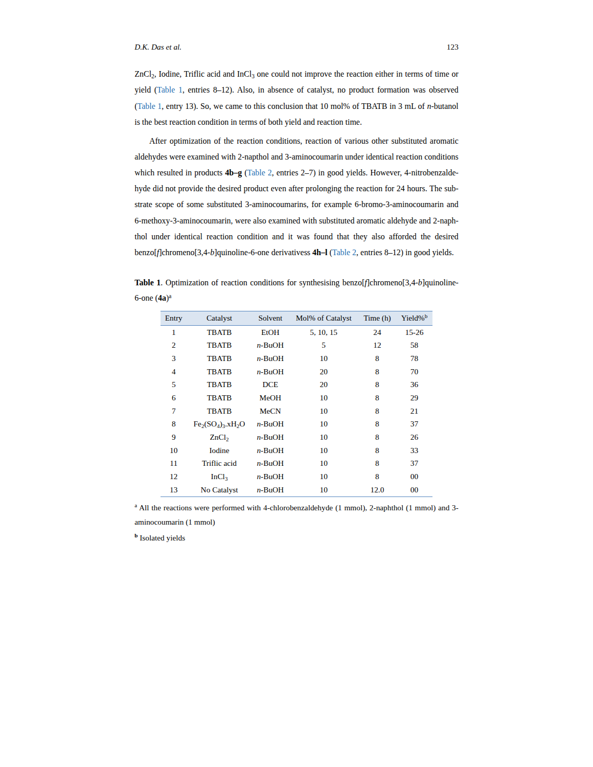D.K. Das et al. 123
ZnCl2, Iodine, Triflic acid and InCl3 one could not improve the reaction either in terms of time or yield (Table 1, entries 8–12). Also, in absence of catalyst, no product formation was observed (Table 1, entry 13). So, we came to this conclusion that 10 mol% of TBATB in 3 mL of n-butanol is the best reaction condition in terms of both yield and reaction time.
After optimization of the reaction conditions, reaction of various other substituted aromatic aldehydes were examined with 2-napthol and 3-aminocoumarin under identical reaction conditions which resulted in products 4b–g (Table 2, entries 2–7) in good yields. However, 4-nitrobenzaldehyde did not provide the desired product even after prolonging the reaction for 24 hours. The substrate scope of some substituted 3-aminocoumarins, for example 6-bromo-3-aminocoumarin and 6-methoxy-3-aminocoumarin, were also examined with substituted aromatic aldehyde and 2-naphthol under identical reaction condition and it was found that they also afforded the desired benzo[f]chromeno[3,4-b]quinoline-6-one derivativess 4h–l (Table 2, entries 8–12) in good yields.
Table 1. Optimization of reaction conditions for synthesising benzo[f]chromeno[3,4-b]quinoline-6-one (4a)a
| Entry | Catalyst | Solvent | Mol% of Catalyst | Time (h) | Yield% b |
| --- | --- | --- | --- | --- | --- |
| 1 | TBATB | EtOH | 5, 10, 15 | 24 | 15-26 |
| 2 | TBATB | n -BuOH | 5 | 12 | 58 |
| 3 | TBATB | n -BuOH | 10 | 8 | 78 |
| 4 | TBATB | n -BuOH | 20 | 8 | 70 |
| 5 | TBATB | DCE | 20 | 8 | 36 |
| 6 | TBATB | MeOH | 10 | 8 | 29 |
| 7 | TBATB | MeCN | 10 | 8 | 21 |
| 8 | Fe 2 (SO 4 ) 3 .xH 2 O | n -BuOH | 10 | 8 | 37 |
| 9 | ZnCl 2 | n -BuOH | 10 | 8 | 26 |
| 10 | Iodine | n -BuOH | 10 | 8 | 33 |
| 11 | Triflic acid | n -BuOH | 10 | 8 | 37 |
| 12 | InCl 3 | n -BuOH | 10 | 8 | 00 |
| 13 | No Catalyst | n -BuOH | 10 | 12.0 | 00 |
a All the reactions were performed with 4-chlorobenzaldehyde (1 mmol), 2-naphthol (1 mmol) and 3-aminocoumarin (1 mmol)
b Isolated yields